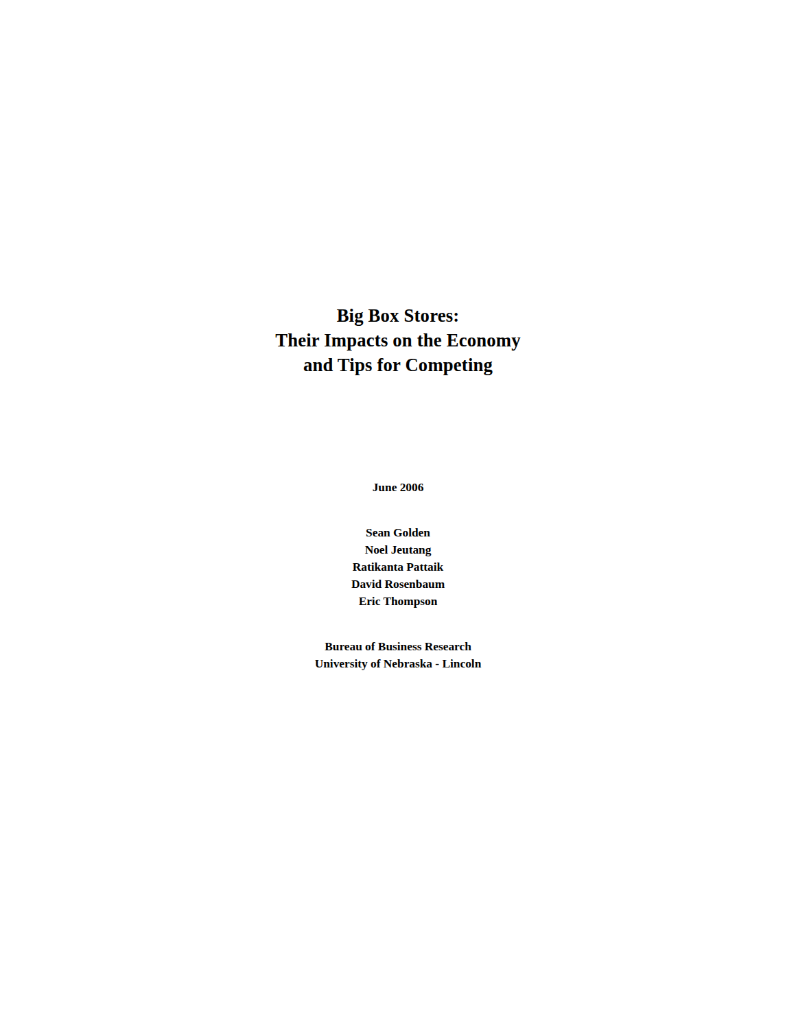Big Box Stores:
Their Impacts on the Economy
and Tips for Competing
June 2006
Sean Golden
Noel Jeutang
Ratikanta Pattaik
David Rosenbaum
Eric Thompson
Bureau of Business Research
University of Nebraska - Lincoln